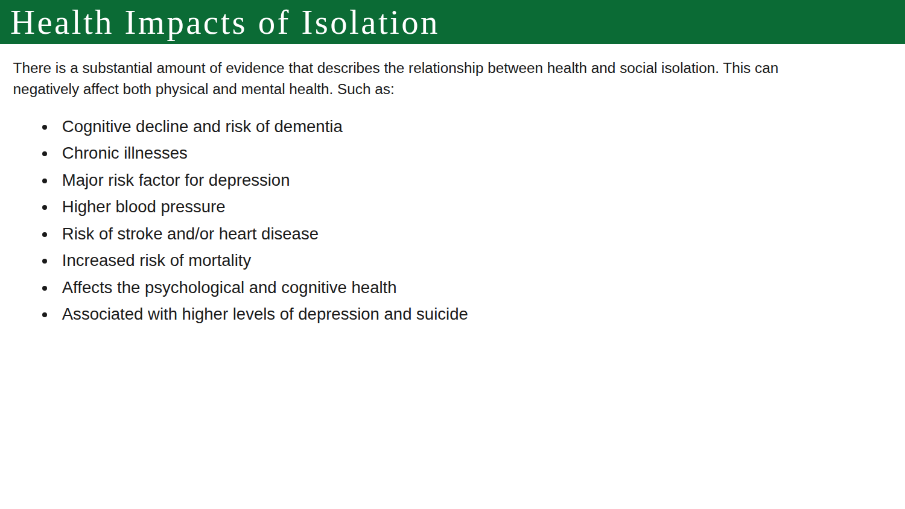Health Impacts of Isolation
There is a substantial amount of evidence that describes the relationship between health and social isolation. This can negatively affect both physical and mental health. Such as:
Cognitive decline and risk of dementia
Chronic illnesses
Major risk factor for depression
Higher blood pressure
Risk of stroke and/or heart disease
Increased risk of mortality
Affects the psychological and cognitive health
Associated with higher levels of depression and suicide